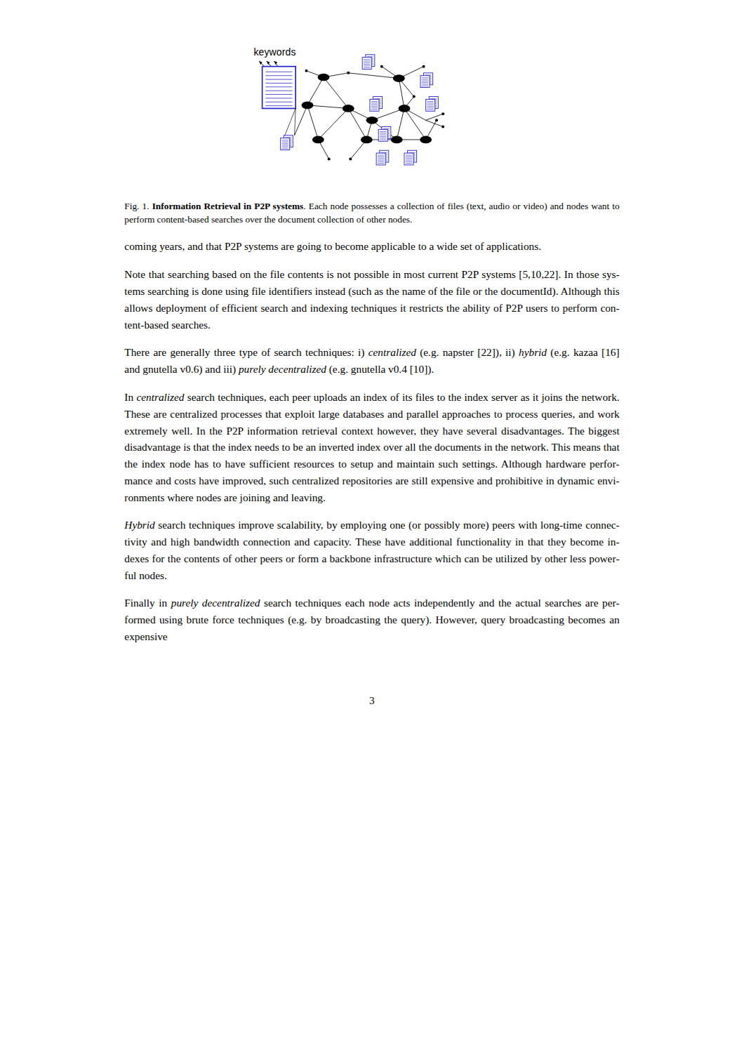keywords
Fig. 1. Information Retrieval in P2P systems. Each node possesses a collection of files (text, audio or video) and nodes want to perform content-based searches over the document collection of other nodes.
coming years, and that P2P systems are going to become applicable to a wide set of applications.
Note that searching based on the file contents is not possible in most current P2P systems [5,10,22]. In those systems searching is done using file identifiers instead (such as the name of the file or the documentId). Although this allows deployment of efficient search and indexing techniques it restricts the ability of P2P users to perform content-based searches.
There are generally three type of search techniques: i) centralized (e.g. napster [22]), ii) hybrid (e.g. kazaa [16] and gnutella v0.6) and iii) purely decentralized (e.g. gnutella v0.4 [10]).
In centralized search techniques, each peer uploads an index of its files to the index server as it joins the network. These are centralized processes that exploit large databases and parallel approaches to process queries, and work extremely well. In the P2P information retrieval context however, they have several disadvantages. The biggest disadvantage is that the index needs to be an inverted index over all the documents in the network. This means that the index node has to have sufficient resources to setup and maintain such settings. Although hardware performance and costs have improved, such centralized repositories are still expensive and prohibitive in dynamic environments where nodes are joining and leaving.
Hybrid search techniques improve scalability, by employing one (or possibly more) peers with long-time connectivity and high bandwidth connection and capacity. These have additional functionality in that they become indexes for the contents of other peers or form a backbone infrastructure which can be utilized by other less powerful nodes.
Finally in purely decentralized search techniques each node acts independently and the actual searches are performed using brute force techniques (e.g. by broadcasting the query). However, query broadcasting becomes an expensive
3